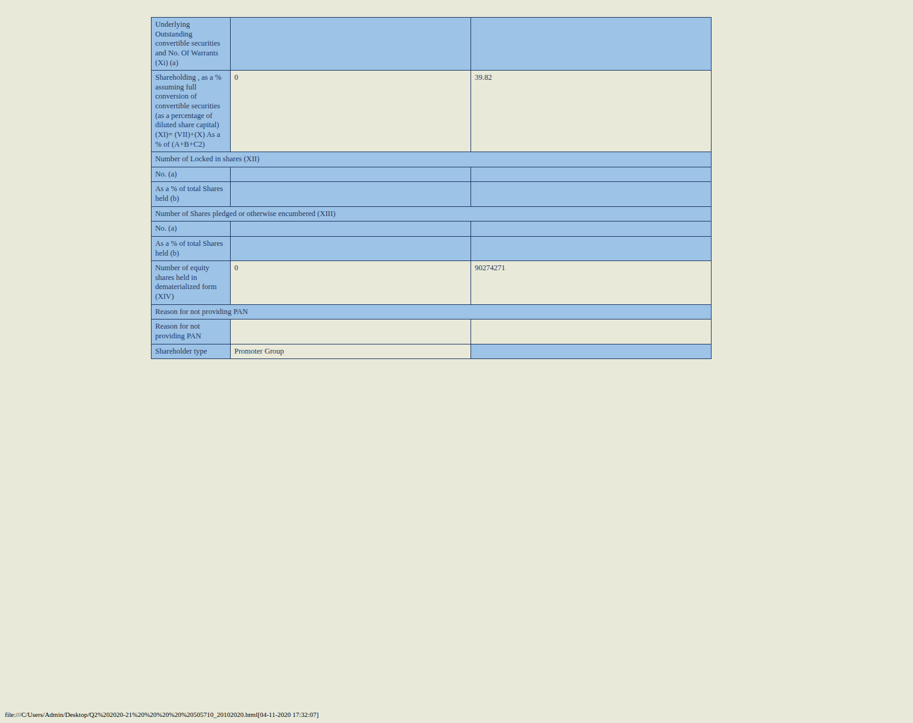| Underlying Outstanding convertible securities and No. Of Warrants (Xi) (a) | | |
| Shareholding , as a % assuming full conversion of convertible securities (as a percentage of diluted share capital) (XI)= (VII)+(X) As a % of (A+B+C2) | 0 | 39.82 |
| Number of Locked in shares (XII) |
| No. (a) | | |
| As a % of total Shares held (b) | | |
| Number of Shares pledged or otherwise encumbered (XIII) |
| No. (a) | | |
| As a % of total Shares held (b) | | |
| Number of equity shares held in dematerialized form (XIV) | 0 | 90274271 |
| Reason for not providing PAN |
| Reason for not providing PAN | | |
| Shareholder type | Promoter Group | |
file:///C/Users/Admin/Desktop/Q2%202020-21%20%20%20%20%20505710_20102020.html[04-11-2020 17:32:07]